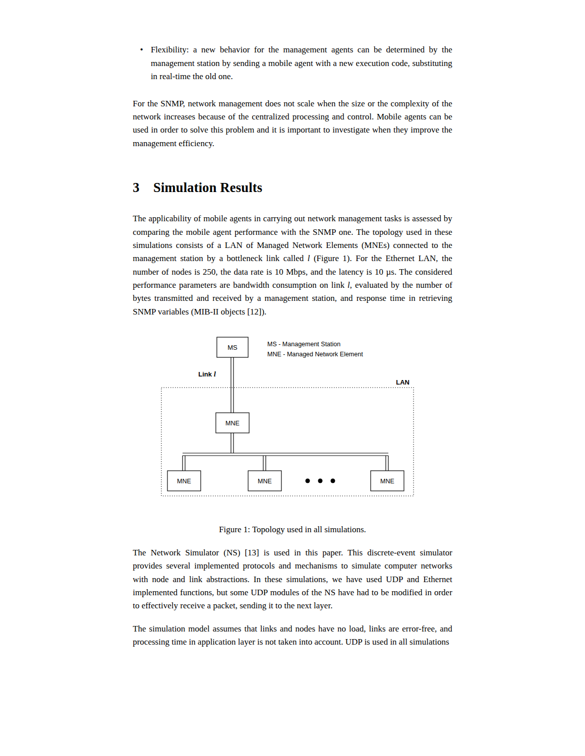Flexibility: a new behavior for the management agents can be determined by the management station by sending a mobile agent with a new execution code, substituting in real-time the old one.
For the SNMP, network management does not scale when the size or the complexity of the network increases because of the centralized processing and control. Mobile agents can be used in order to solve this problem and it is important to investigate when they improve the management efficiency.
3 Simulation Results
The applicability of mobile agents in carrying out network management tasks is assessed by comparing the mobile agent performance with the SNMP one. The topology used in these simulations consists of a LAN of Managed Network Elements (MNEs) connected to the management station by a bottleneck link called l (Figure 1). For the Ethernet LAN, the number of nodes is 250, the data rate is 10 Mbps, and the latency is 10 µs. The considered performance parameters are bandwidth consumption on link l, evaluated by the number of bytes transmitted and received by a management station, and response time in retrieving SNMP variables (MIB-II objects [12]).
MS MS - Management Station MNE - Managed Network Element Link l LAN MNE MNE MNE MNE
Figure 1: Topology used in all simulations.
The Network Simulator (NS) [13] is used in this paper. This discrete-event simulator provides several implemented protocols and mechanisms to simulate computer networks with node and link abstractions. In these simulations, we have used UDP and Ethernet implemented functions, but some UDP modules of the NS have had to be modified in order to effectively receive a packet, sending it to the next layer.
The simulation model assumes that links and nodes have no load, links are error-free, and processing time in application layer is not taken into account. UDP is used in all simulations